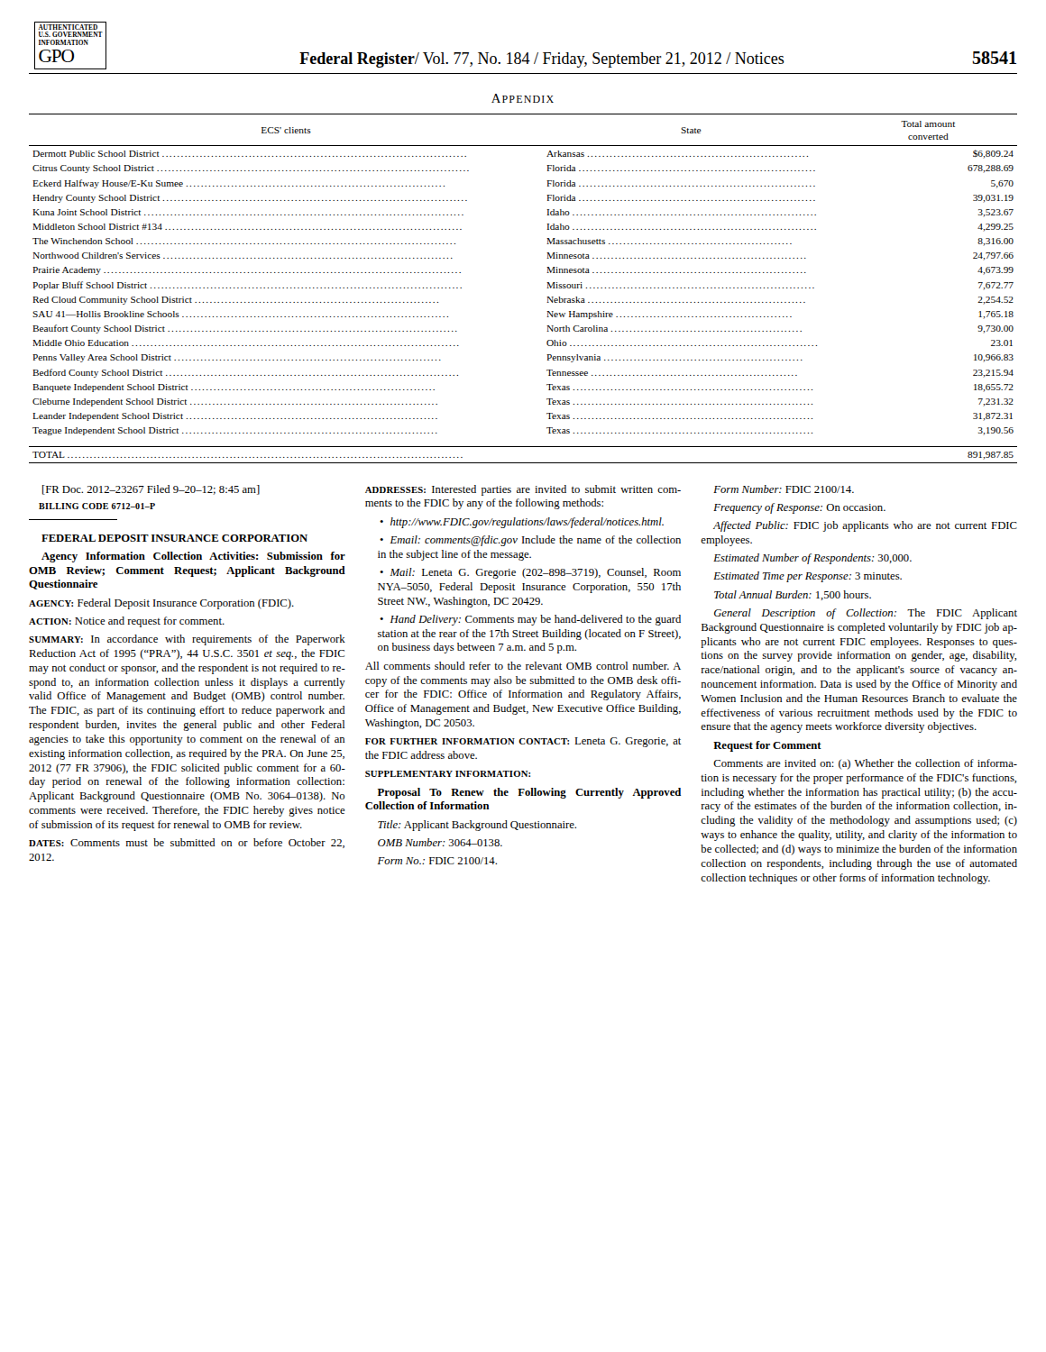AUTHENTICATED U.S. GOVERNMENT INFORMATION GPO
Federal Register/ Vol. 77, No. 184 / Friday, September 21, 2012 / Notices
58541
APPENDIX
| ECS' clients | State | Total amount converted |
| --- | --- | --- |
| Dermott Public School District ................................................................................. | Arkansas ........................................................... | $6,809.24 |
| Citrus County School District ................................................................................... | Florida ............................................................... | 678,288.69 |
| Eckerd Halfway House/E-Ku Sumee ..................................................................... | Florida ............................................................... | 5,670 |
| Hendry County School District ................................................................................. | Florida ............................................................... | 39,031.19 |
| Kuna Joint School District ..................................................................................... | Idaho ................................................................. | 3,523.67 |
| Middleton School District #134 ............................................................................... | Idaho ................................................................. | 4,299.25 |
| The Winchendon School ..................................................................................... | Massachusetts ................................................. | 8,316.00 |
| Northwood Children's Services ............................................................................. | Minnesota ......................................................... | 24,797.66 |
| Prairie Academy ............................................................................................... | Minnesota ......................................................... | 4,673.99 |
| Poplar Bluff School District ................................................................................... | Missouri ............................................................. | 7,672.77 |
| Red Cloud Community School District ................................................................. | Nebraska .......................................................... | 2,254.52 |
| SAU 41—Hollis Brookline Schools ....................................................................... | New Hampshire ............................................... | 1,765.18 |
| Beaufort County School District ............................................................................. | North Carolina ................................................... | 9,730.00 |
| Middle Ohio Education ....................................................................................... | Ohio .................................................................. | 23.01 |
| Penns Valley Area School District ....................................................................... | Pennsylvania ..................................................... | 10,966.83 |
| Bedford County School District .............................................................................. | Tennessee ....................................................... | 23,215.94 |
| Banquete Independent School District ................................................................. | Texas ................................................................ | 18,655.72 |
| Cleburne Independent School District .................................................................. | Texas ................................................................ | 7,231.32 |
| Leander Independent School District ................................................................... | Texas ................................................................ | 31,872.31 |
| Teague Independent School District .................................................................... | Texas ................................................................ | 3,190.56 |
| TOTAL ......................................................................................................... | | 891,987.85 |
[FR Doc. 2012–23267 Filed 9–20–12; 8:45 am]
BILLING CODE 6712–01–P
FEDERAL DEPOSIT INSURANCE CORPORATION
Agency Information Collection Activities: Submission for OMB Review; Comment Request; Applicant Background Questionnaire
AGENCY: Federal Deposit Insurance Corporation (FDIC).
ACTION: Notice and request for comment.
SUMMARY: In accordance with requirements of the Paperwork Reduction Act of 1995 (“PRA”), 44 U.S.C. 3501 et seq., the FDIC may not conduct or sponsor, and the respondent is not required to respond to, an information collection unless it displays a currently valid Office of Management and Budget (OMB) control number. The FDIC, as part of its continuing effort to reduce paperwork and respondent burden, invites the general public and other Federal agencies to take this opportunity to comment on the renewal of an existing information collection, as required by the PRA. On June 25, 2012 (77 FR 37906), the FDIC solicited public comment for a 60-day period on renewal of the following information collection: Applicant Background Questionnaire (OMB No. 3064–0138). No comments were received. Therefore, the FDIC hereby gives notice of submission of its request for renewal to OMB for review.
DATES: Comments must be submitted on or before October 22, 2012.
ADDRESSES: Interested parties are invited to submit written comments to the FDIC by any of the following methods:
http://www.FDIC.gov/regulations/laws/federal/notices.html.
Email: comments@fdic.gov Include the name of the collection in the subject line of the message.
Mail: Leneta G. Gregorie (202–898–3719), Counsel, Room NYA–5050, Federal Deposit Insurance Corporation, 550 17th Street NW., Washington, DC 20429.
Hand Delivery: Comments may be hand-delivered to the guard station at the rear of the 17th Street Building (located on F Street), on business days between 7 a.m. and 5 p.m.
All comments should refer to the relevant OMB control number. A copy of the comments may also be submitted to the OMB desk officer for the FDIC: Office of Information and Regulatory Affairs, Office of Management and Budget, New Executive Office Building, Washington, DC 20503.
FOR FURTHER INFORMATION CONTACT: Leneta G. Gregorie, at the FDIC address above.
SUPPLEMENTARY INFORMATION:
Proposal To Renew the Following Currently Approved Collection of Information
Title: Applicant Background Questionnaire.
OMB Number: 3064–0138.
Form No.: FDIC 2100/14.
Form Number: FDIC 2100/14.
Frequency of Response: On occasion.
Affected Public: FDIC job applicants who are not current FDIC employees.
Estimated Number of Respondents: 30,000.
Estimated Time per Response: 3 minutes.
Total Annual Burden: 1,500 hours.
General Description of Collection: The FDIC Applicant Background Questionnaire is completed voluntarily by FDIC job applicants who are not current FDIC employees. Responses to questions on the survey provide information on gender, age, disability, race/national origin, and to the applicant's source of vacancy announcement information. Data is used by the Office of Minority and Women Inclusion and the Human Resources Branch to evaluate the effectiveness of various recruitment methods used by the FDIC to ensure that the agency meets workforce diversity objectives.
Request for Comment
Comments are invited on: (a) Whether the collection of information is necessary for the proper performance of the FDIC's functions, including whether the information has practical utility; (b) the accuracy of the estimates of the burden of the information collection, including the validity of the methodology and assumptions used; (c) ways to enhance the quality, utility, and clarity of the information to be collected; and (d) ways to minimize the burden of the information collection on respondents, including through the use of automated collection techniques or other forms of information technology.